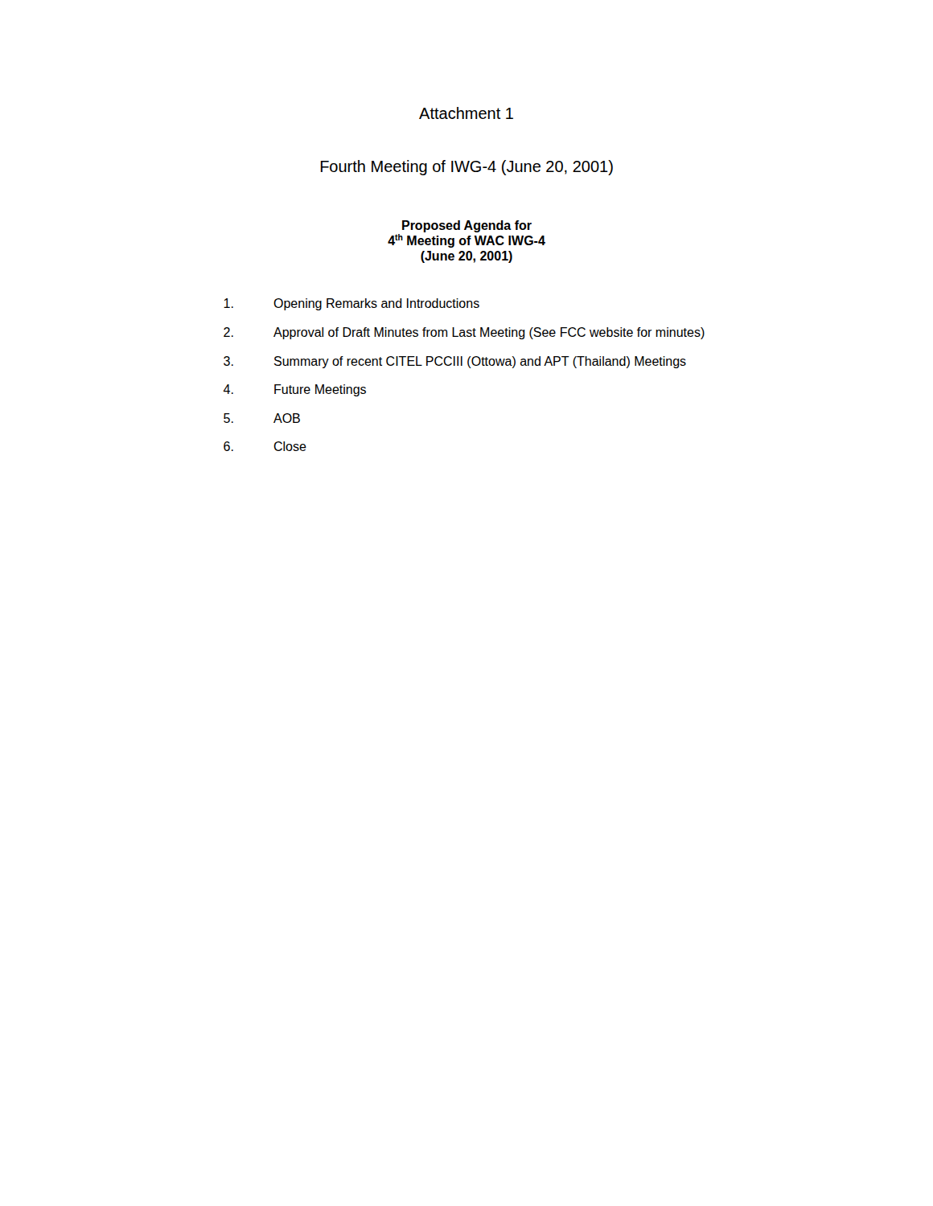Attachment 1
Fourth Meeting of IWG-4 (June 20, 2001)
Proposed Agenda for
4th Meeting of WAC IWG-4
(June 20, 2001)
Opening Remarks and Introductions
Approval of Draft Minutes from Last Meeting (See FCC website for minutes)
Summary of recent CITEL PCCIII (Ottowa) and APT (Thailand) Meetings
Future Meetings
AOB
Close